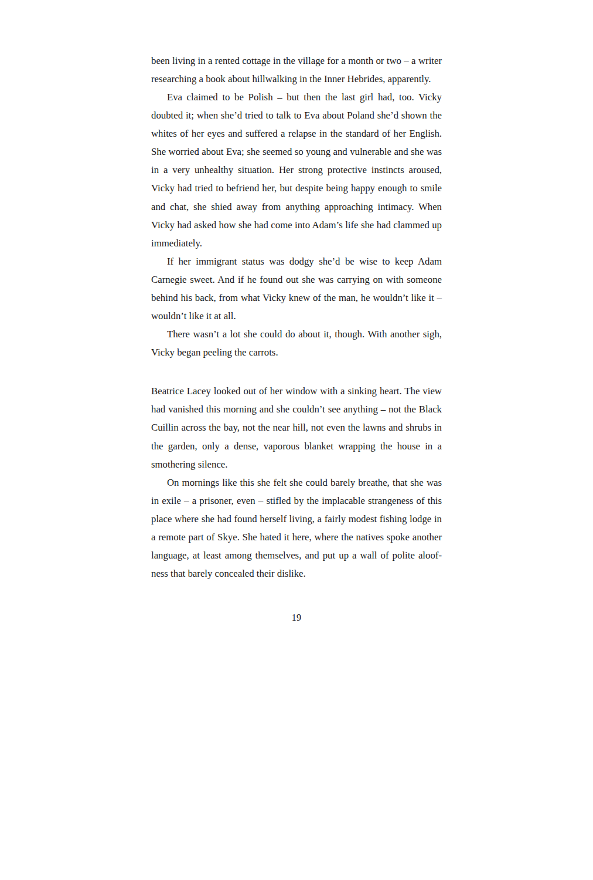been living in a rented cottage in the village for a month or two – a writer researching a book about hillwalking in the Inner Hebrides, apparently.
Eva claimed to be Polish – but then the last girl had, too. Vicky doubted it; when she’d tried to talk to Eva about Poland she’d shown the whites of her eyes and suffered a relapse in the standard of her English. She worried about Eva; she seemed so young and vulnerable and she was in a very unhealthy situation. Her strong protective instincts aroused, Vicky had tried to befriend her, but despite being happy enough to smile and chat, she shied away from anything approaching intimacy. When Vicky had asked how she had come into Adam’s life she had clammed up immediately.
If her immigrant status was dodgy she’d be wise to keep Adam Carnegie sweet. And if he found out she was carrying on with someone behind his back, from what Vicky knew of the man, he wouldn’t like it – wouldn’t like it at all.
There wasn’t a lot she could do about it, though. With another sigh, Vicky began peeling the carrots.
Beatrice Lacey looked out of her window with a sinking heart. The view had vanished this morning and she couldn’t see anything – not the Black Cuillin across the bay, not the near hill, not even the lawns and shrubs in the garden, only a dense, vaporous blanket wrapping the house in a smothering silence.
On mornings like this she felt she could barely breathe, that she was in exile – a prisoner, even – stifled by the implacable strangeness of this place where she had found herself living, a fairly modest fishing lodge in a remote part of Skye. She hated it here, where the natives spoke another language, at least among themselves, and put up a wall of polite aloofness that barely concealed their dislike.
19